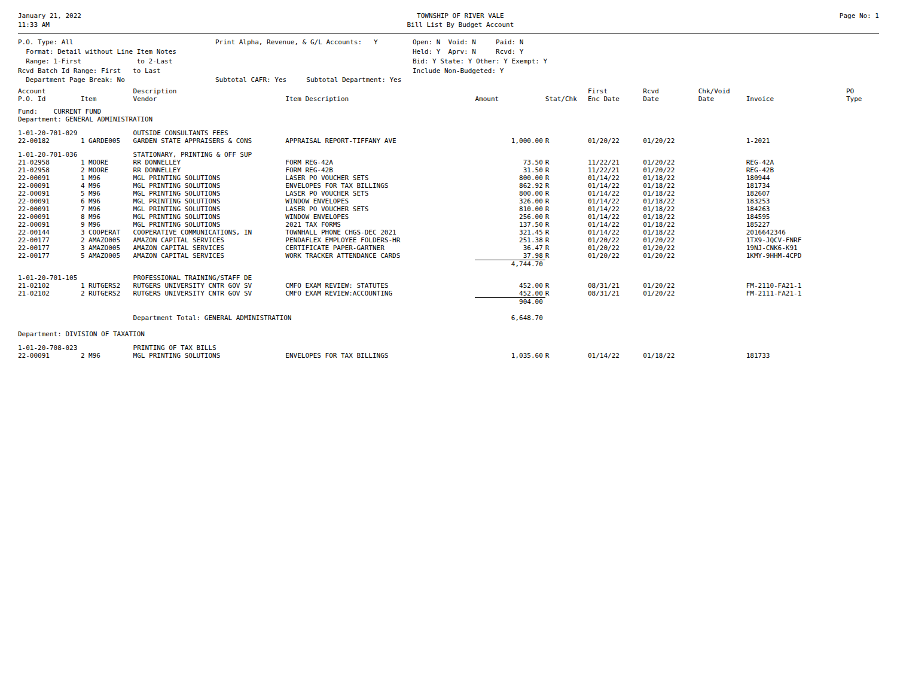January 21, 2022 11:33 AM
TOWNSHIP OF RIVER VALE
Bill List By Budget Account
Page No: 1
P.O. Type: All
Print Alpha, Revenue, & G/L Accounts: Y
Open: N Void: N Paid: N
Format: Detail without Line Item Notes
Held: Y Aprv: N Rcvd: Y
Range: 1-First to 2-Last
Bid: Y State: Y Other: Y Exempt: Y
Rcvd Batch Id Range: First to Last
Include Non-Budgeted: Y
Department Page Break: No
Subtotal CAFR: Yes Subtotal Department: Yes
| Account | | Description | | | | First | Rcvd | Chk/Void | | PO |
| --- | --- | --- | --- | --- | --- | --- | --- | --- | --- | --- |
| P.O. Id | Item | Vendor | Item Description | Amount | Stat/Chk | Enc Date | Date | Date | Invoice | Type |
| Fund: CURRENT FUND |
| Department: GENERAL ADMINISTRATION |
| 1-01-20-701-029 | OUTSIDE CONSULTANTS FEES |
| 22-00182 | 1 GARDE005 | GARDEN STATE APPRAISERS & CONS | APPRAISAL REPORT-TIFFANY AVE | 1,000.00 | R | 01/20/22 | 01/20/22 | | 1-2021 | |
| 1-01-20-701-036 | STATIONARY, PRINTING & OFF SUP |
| 21-02958 | 1 MOORE | RR DONNELLEY | FORM REG-42A | 73.50 | R | 11/22/21 | 01/20/22 | | REG-42A | |
| 21-02958 | 2 MOORE | RR DONNELLEY | FORM REG-42B | 31.50 | R | 11/22/21 | 01/20/22 | | REG-42B | |
| 22-00091 | 1 M96 | MGL PRINTING SOLUTIONS | LASER PO VOUCHER SETS | 800.00 | R | 01/14/22 | 01/18/22 | | 180944 | |
| 22-00091 | 4 M96 | MGL PRINTING SOLUTIONS | ENVELOPES FOR TAX BILLINGS | 862.92 | R | 01/14/22 | 01/18/22 | | 181734 | |
| 22-00091 | 5 M96 | MGL PRINTING SOLUTIONS | LASER PO VOUCHER SETS | 800.00 | R | 01/14/22 | 01/18/22 | | 182607 | |
| 22-00091 | 6 M96 | MGL PRINTING SOLUTIONS | WINDOW ENVELOPES | 326.00 | R | 01/14/22 | 01/18/22 | | 183253 | |
| 22-00091 | 7 M96 | MGL PRINTING SOLUTIONS | LASER PO VOUCHER SETS | 810.00 | R | 01/14/22 | 01/18/22 | | 184263 | |
| 22-00091 | 8 M96 | MGL PRINTING SOLUTIONS | WINDOW ENVELOPES | 256.00 | R | 01/14/22 | 01/18/22 | | 184595 | |
| 22-00091 | 9 M96 | MGL PRINTING SOLUTIONS | 2021 TAX FORMS | 137.50 | R | 01/14/22 | 01/18/22 | | 185227 | |
| 22-00144 | 3 COOPERAT | COOPERATIVE COMMUNICATIONS, IN | TOWNHALL PHONE CHGS-DEC 2021 | 321.45 | R | 01/14/22 | 01/18/22 | | 2016642346 | |
| 22-00177 | 2 AMAZO005 | AMAZON CAPITAL SERVICES | PENDAFLEX EMPLOYEE FOLDERS-HR | 251.38 | R | 01/20/22 | 01/20/22 | | 1TX9-JQCV-FNRF | |
| 22-00177 | 3 AMAZO005 | AMAZON CAPITAL SERVICES | CERTIFICATE PAPER-GARTNER | 36.47 | R | 01/20/22 | 01/20/22 | | 19NJ-CNK6-K91 | |
| 22-00177 | 5 AMAZO005 | AMAZON CAPITAL SERVICES | WORK TRACKER ATTENDANCE CARDS | 37.98 | R | 01/20/22 | 01/20/22 | | 1KMY-9HHM-4CPD | |
| | 4,744.70 | |
| 1-01-20-701-105 | PROFESSIONAL TRAINING/STAFF DE |
| 21-02102 | 1 RUTGERS2 | RUTGERS UNIVERSITY CNTR GOV SV | CMFO EXAM REVIEW: STATUTES | 452.00 | R | 08/31/21 | 01/20/22 | | FM-2110-FA21-1 | |
| 21-02102 | 2 RUTGERS2 | RUTGERS UNIVERSITY CNTR GOV SV | CMFO EXAM REVIEW:ACCOUNTING | 452.00 | R | 08/31/21 | 01/20/22 | | FM-2111-FA21-1 | |
| | 904.00 | |
| | Department Total: GENERAL ADMINISTRATION | 6,648.70 | |
| Department: DIVISION OF TAXATION |
| 1-01-20-708-023 | PRINTING OF TAX BILLS |
| 22-00091 | 2 M96 | MGL PRINTING SOLUTIONS | ENVELOPES FOR TAX BILLINGS | 1,035.60 | R | 01/14/22 | 01/18/22 | | 181733 | |